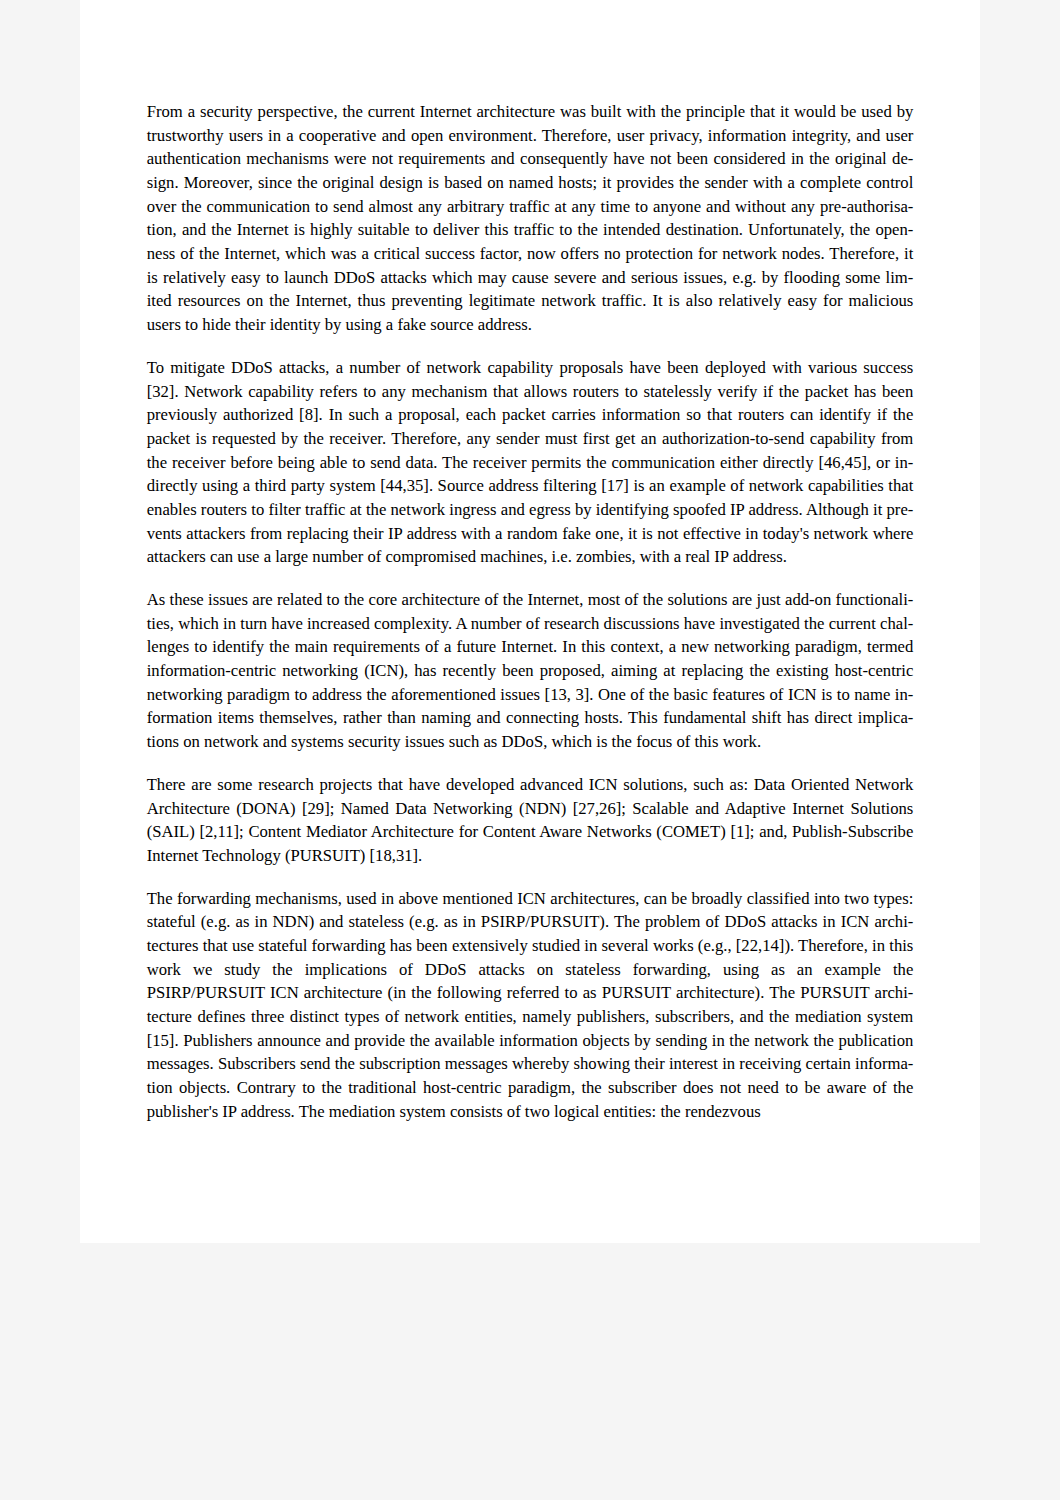From a security perspective, the current Internet architecture was built with the principle that it would be used by trustworthy users in a cooperative and open environment. Therefore, user privacy, information integrity, and user authentication mechanisms were not requirements and consequently have not been considered in the original design. Moreover, since the original design is based on named hosts; it provides the sender with a complete control over the communication to send almost any arbitrary traffic at any time to anyone and without any pre-authorisation, and the Internet is highly suitable to deliver this traffic to the intended destination. Unfortunately, the openness of the Internet, which was a critical success factor, now offers no protection for network nodes. Therefore, it is relatively easy to launch DDoS attacks which may cause severe and serious issues, e.g. by flooding some limited resources on the Internet, thus preventing legitimate network traffic. It is also relatively easy for malicious users to hide their identity by using a fake source address.
To mitigate DDoS attacks, a number of network capability proposals have been deployed with various success [32]. Network capability refers to any mechanism that allows routers to statelessly verify if the packet has been previously authorized [8]. In such a proposal, each packet carries information so that routers can identify if the packet is requested by the receiver. Therefore, any sender must first get an authorization-to-send capability from the receiver before being able to send data. The receiver permits the communication either directly [46,45], or indirectly using a third party system [44,35]. Source address filtering [17] is an example of network capabilities that enables routers to filter traffic at the network ingress and egress by identifying spoofed IP address. Although it prevents attackers from replacing their IP address with a random fake one, it is not effective in today's network where attackers can use a large number of compromised machines, i.e. zombies, with a real IP address.
As these issues are related to the core architecture of the Internet, most of the solutions are just add-on functionalities, which in turn have increased complexity. A number of research discussions have investigated the current challenges to identify the main requirements of a future Internet. In this context, a new networking paradigm, termed information-centric networking (ICN), has recently been proposed, aiming at replacing the existing host-centric networking paradigm to address the aforementioned issues [13, 3]. One of the basic features of ICN is to name information items themselves, rather than naming and connecting hosts. This fundamental shift has direct implications on network and systems security issues such as DDoS, which is the focus of this work.
There are some research projects that have developed advanced ICN solutions, such as: Data Oriented Network Architecture (DONA) [29]; Named Data Networking (NDN) [27,26]; Scalable and Adaptive Internet Solutions (SAIL) [2,11]; Content Mediator Architecture for Content Aware Networks (COMET) [1]; and, Publish-Subscribe Internet Technology (PURSUIT) [18,31].
The forwarding mechanisms, used in above mentioned ICN architectures, can be broadly classified into two types: stateful (e.g. as in NDN) and stateless (e.g. as in PSIRP/PURSUIT). The problem of DDoS attacks in ICN architectures that use stateful forwarding has been extensively studied in several works (e.g., [22,14]). Therefore, in this work we study the implications of DDoS attacks on stateless forwarding, using as an example the PSIRP/PURSUIT ICN architecture (in the following referred to as PURSUIT architecture). The PURSUIT architecture defines three distinct types of network entities, namely publishers, subscribers, and the mediation system [15]. Publishers announce and provide the available information objects by sending in the network the publication messages. Subscribers send the subscription messages whereby showing their interest in receiving certain information objects. Contrary to the traditional host-centric paradigm, the subscriber does not need to be aware of the publisher's IP address. The mediation system consists of two logical entities: the rendezvous